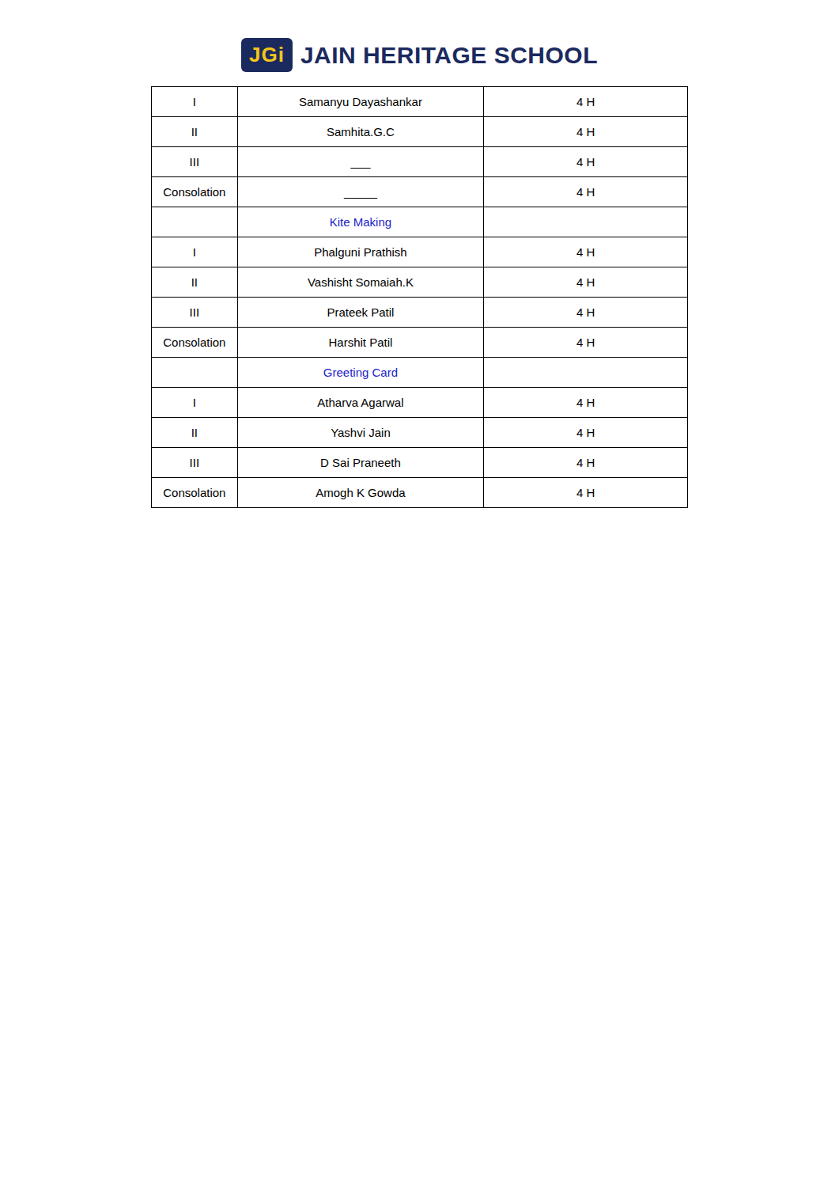JGi JAIN HERITAGE SCHOOL
| I | Samanyu Dayashankar | 4 H |
| II | Samhita.G.C | 4 H |
| III | ___ | 4 H |
| Consolation | _____ | 4 H |
| | Kite Making | |
| I | Phalguni Prathish | 4 H |
| II | Vashisht Somaiah.K | 4 H |
| III | Prateek Patil | 4 H |
| Consolation | Harshit Patil | 4 H |
| | Greeting Card | |
| I | Atharva Agarwal | 4 H |
| II | Yashvi Jain | 4 H |
| III | D Sai Praneeth | 4 H |
| Consolation | Amogh K Gowda | 4 H |